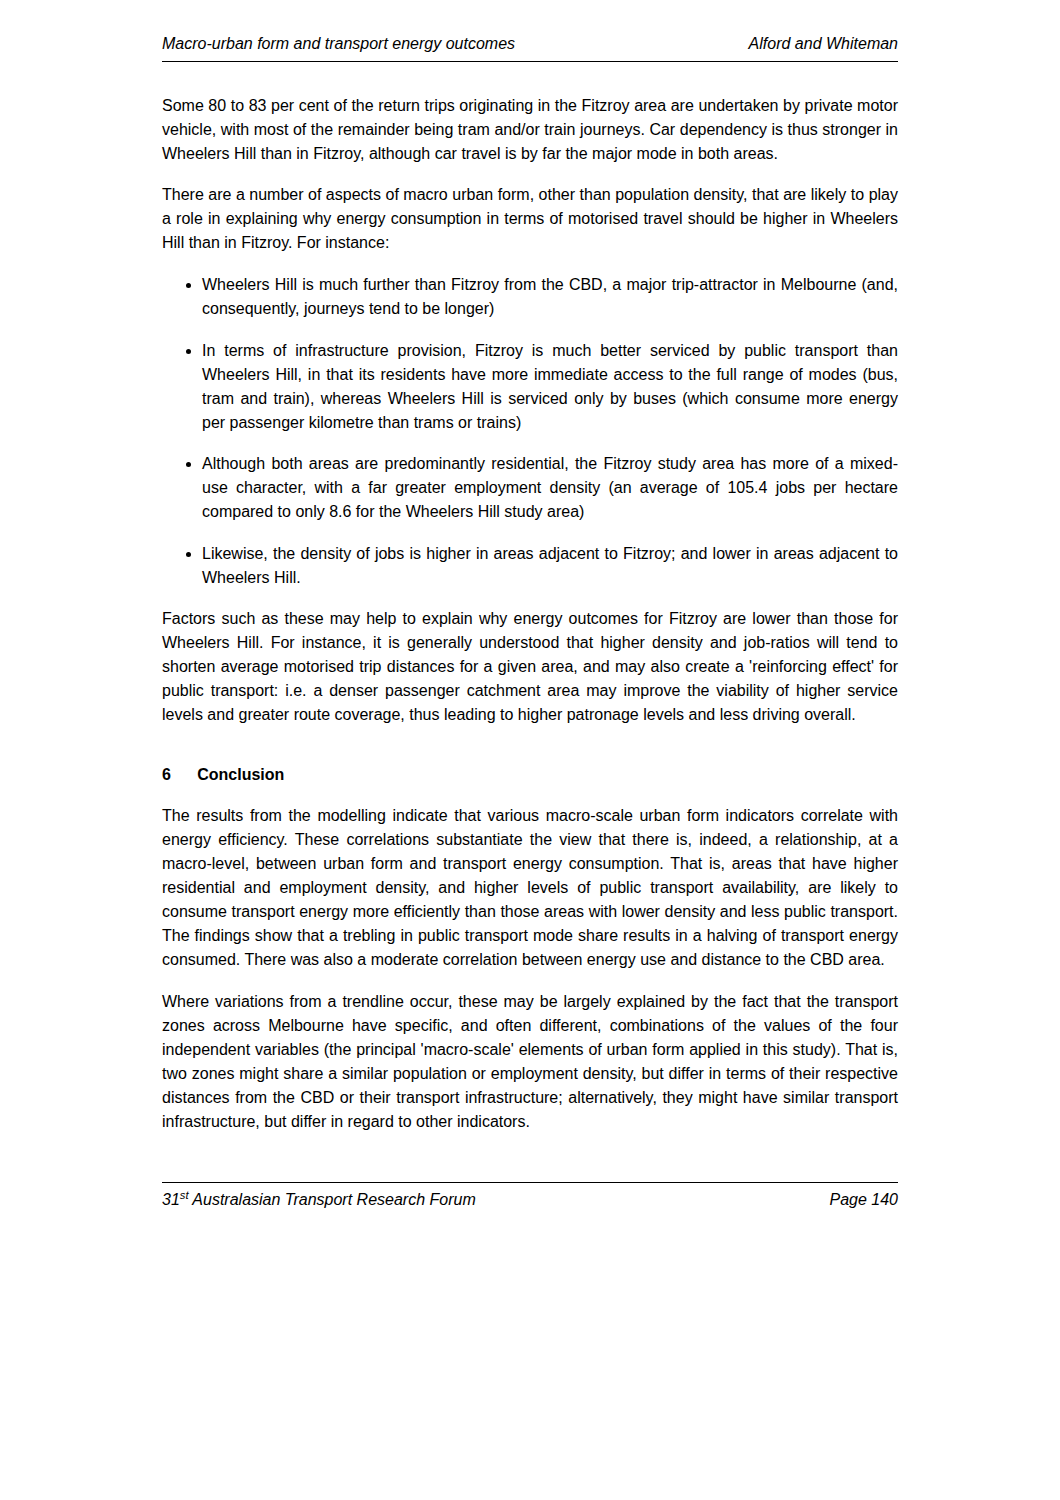Macro-urban form and transport energy outcomes Alford and Whiteman
Some 80 to 83 per cent of the return trips originating in the Fitzroy area are undertaken by private motor vehicle, with most of the remainder being tram and/or train journeys. Car dependency is thus stronger in Wheelers Hill than in Fitzroy, although car travel is by far the major mode in both areas.
There are a number of aspects of macro urban form, other than population density, that are likely to play a role in explaining why energy consumption in terms of motorised travel should be higher in Wheelers Hill than in Fitzroy. For instance:
Wheelers Hill is much further than Fitzroy from the CBD, a major trip-attractor in Melbourne (and, consequently, journeys tend to be longer)
In terms of infrastructure provision, Fitzroy is much better serviced by public transport than Wheelers Hill, in that its residents have more immediate access to the full range of modes (bus, tram and train), whereas Wheelers Hill is serviced only by buses (which consume more energy per passenger kilometre than trams or trains)
Although both areas are predominantly residential, the Fitzroy study area has more of a mixed-use character, with a far greater employment density (an average of 105.4 jobs per hectare compared to only 8.6 for the Wheelers Hill study area)
Likewise, the density of jobs is higher in areas adjacent to Fitzroy; and lower in areas adjacent to Wheelers Hill.
Factors such as these may help to explain why energy outcomes for Fitzroy are lower than those for Wheelers Hill. For instance, it is generally understood that higher density and job-ratios will tend to shorten average motorised trip distances for a given area, and may also create a 'reinforcing effect' for public transport: i.e. a denser passenger catchment area may improve the viability of higher service levels and greater route coverage, thus leading to higher patronage levels and less driving overall.
6 Conclusion
The results from the modelling indicate that various macro-scale urban form indicators correlate with energy efficiency. These correlations substantiate the view that there is, indeed, a relationship, at a macro-level, between urban form and transport energy consumption. That is, areas that have higher residential and employment density, and higher levels of public transport availability, are likely to consume transport energy more efficiently than those areas with lower density and less public transport. The findings show that a trebling in public transport mode share results in a halving of transport energy consumed. There was also a moderate correlation between energy use and distance to the CBD area.
Where variations from a trendline occur, these may be largely explained by the fact that the transport zones across Melbourne have specific, and often different, combinations of the values of the four independent variables (the principal 'macro-scale' elements of urban form applied in this study). That is, two zones might share a similar population or employment density, but differ in terms of their respective distances from the CBD or their transport infrastructure; alternatively, they might have similar transport infrastructure, but differ in regard to other indicators.
31st Australasian Transport Research Forum Page 140